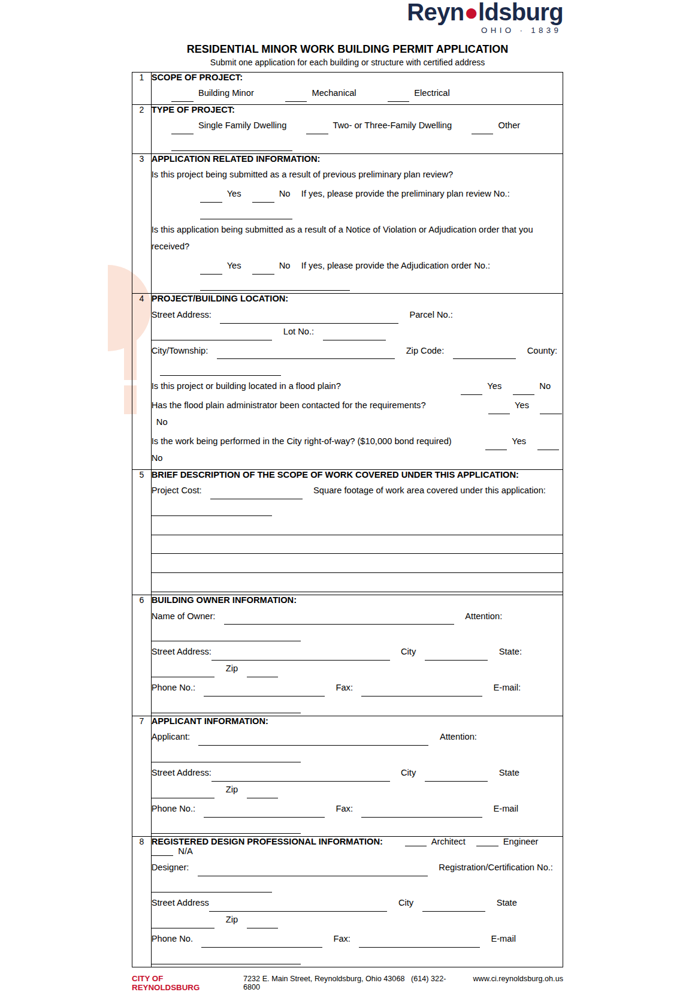Reyn●ldsburg
OHIO · 1839
RESIDENTIAL MINOR WORK BUILDING PERMIT APPLICATION
Submit one application for each building or structure with certified address
| 1 | SCOPE OF PROJECT: Building Minor Mechanical Electrical |
| 2 | TYPE OF PROJECT: Single Family Dwelling Two- or Three-Family Dwelling Other |
| 3 | APPLICATION RELATED INFORMATION: Is this project being submitted as a result of previous preliminary plan review? Yes No If yes, please provide the preliminary plan review No.: Is this application being submitted as a result of a Notice of Violation or Adjudication order that you received? Yes No If yes, please provide the Adjudication order No.: |
| 4 | PROJECT/BUILDING LOCATION: Street Address: Parcel No.: Lot No.: City/Township: Zip Code: County: Is this project or building located in a flood plain? Yes No Has the flood plain administrator been contacted for the requirements? Yes No Is the work being performed in the City right-of-way? ($10,000 bond required) Yes No |
| 5 | BRIEF DESCRIPTION OF THE SCOPE OF WORK COVERED UNDER THIS APPLICATION: Project Cost: Square footage of work area covered under this application: |
| 6 | BUILDING OWNER INFORMATION: Name of Owner: Attention: Street Address: City State: Zip Phone No.: Fax: E-mail: |
| 7 | APPLICANT INFORMATION: Applicant: Attention: Street Address: City State Zip Phone No.: Fax: E-mail |
| 8 | REGISTERED DESIGN PROFESSIONAL INFORMATION: Architect Engineer N/A Designer: Registration/Certification No.: Street Address City State Zip Phone No. Fax: E-mail |
CITY OF REYNOLDSBURG 7232 E. Main Street, Reynoldsburg, Ohio 43068 (614) 322-6800 www.ci.reynoldsburg.oh.us